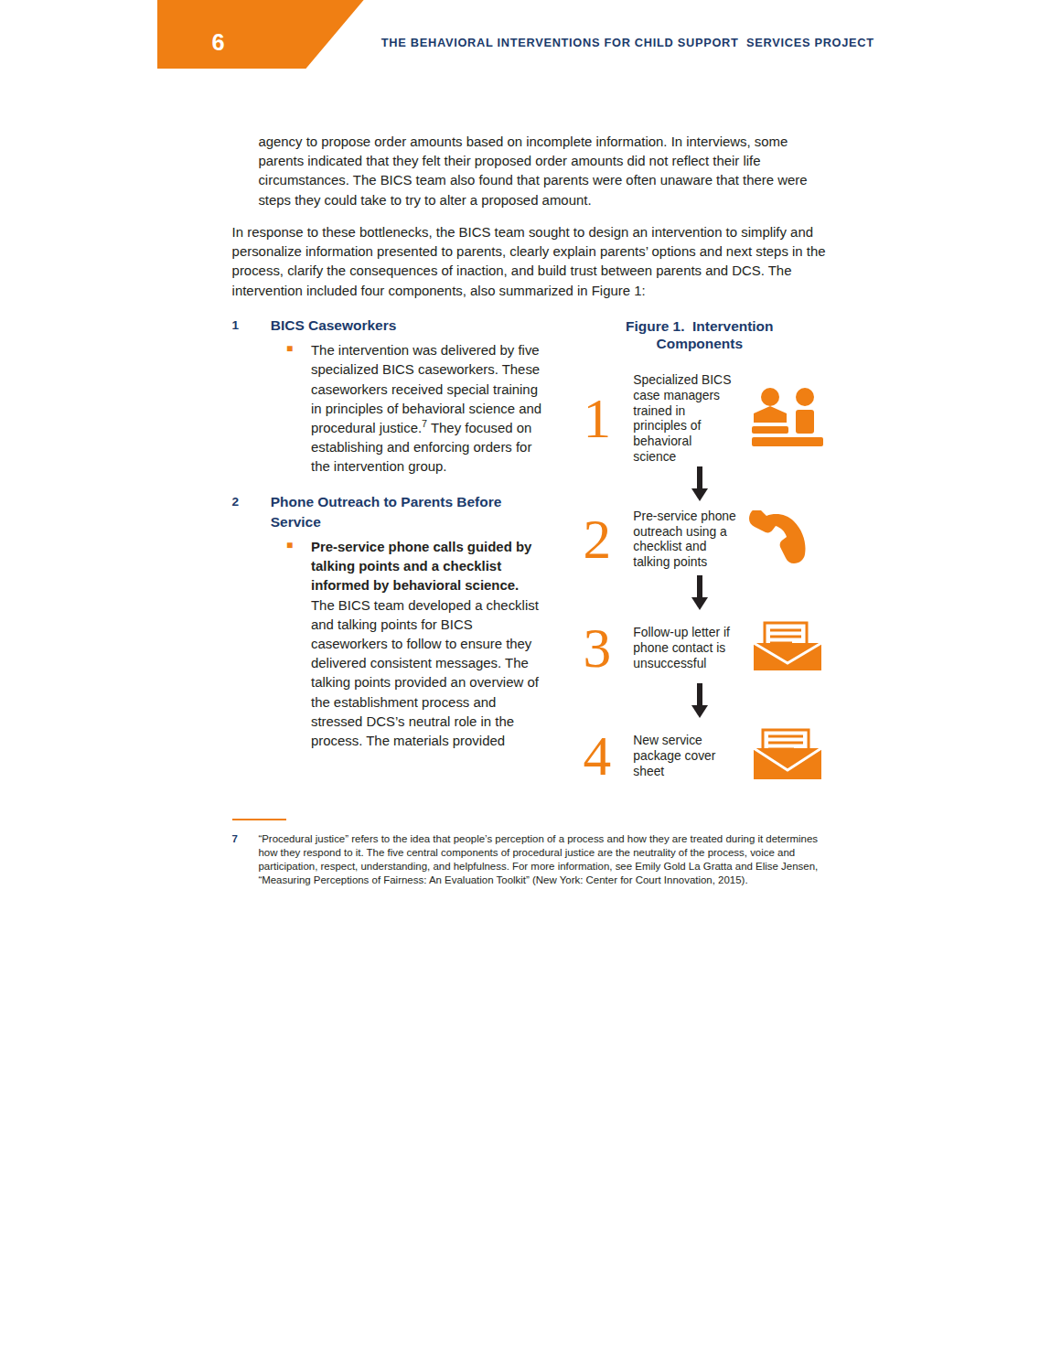6
The Behavioral Interventions for Child Support Services Project
agency to propose order amounts based on incomplete information. In interviews, some parents indicated that they felt their proposed order amounts did not reflect their life circumstances. The BICS team also found that parents were often unaware that there were steps they could take to try to alter a proposed amount.
In response to these bottlenecks, the BICS team sought to design an intervention to simplify and personalize information presented to parents, clearly explain parents’ options and next steps in the process, clarify the consequences of inaction, and build trust between parents and DCS. The intervention included four components, also summarized in Figure 1:
1
BICS Caseworkers
The intervention was delivered by five specialized BICS caseworkers. These caseworkers received special training in principles of behavioral science and procedural justice.7 They focused on establishing and enforcing orders for the intervention group.
2
Phone Outreach to Parents Before Service
Pre-service phone calls guided by talking points and a checklist informed by behavioral science. The BICS team developed a checklist and talking points for BICS caseworkers to follow to ensure they delivered consistent messages. The talking points provided an overview of the establishment process and stressed DCS’s neutral role in the process. The materials provided
Figure 1. Intervention
Components
1
Specialized BICS case managers trained in principles of behavioral science
2
Pre-service phone outreach using a checklist and talking points
3
Follow-up letter if phone contact is unsuccessful
4
New service package cover sheet
7
“Procedural justice” refers to the idea that people’s perception of a process and how they are treated during it determines how they respond to it. The five central components of procedural justice are the neutrality of the process, voice and participation, respect, understanding, and helpfulness. For more information, see Emily Gold La Gratta and Elise Jensen, “Measuring Perceptions of Fairness: An Evaluation Toolkit” (New York: Center for Court Innovation, 2015).